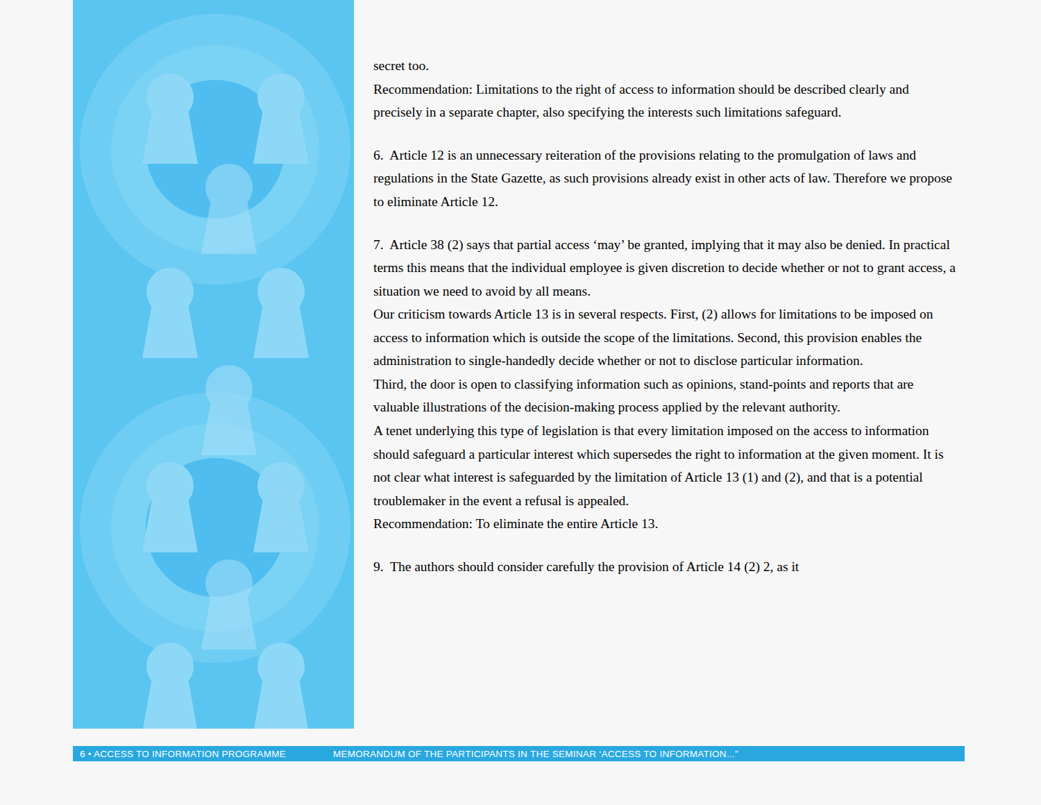secret too.
Recommendation: Limitations to the right of access to information should be described clearly and precisely in a separate chapter, also specifying the interests such limitations safeguard.
6. Article 12 is an unnecessary reiteration of the provisions relating to the promulgation of laws and regulations in the State Gazette, as such provisions already exist in other acts of law. Therefore we propose to eliminate Article 12.
7. Article 38 (2) says that partial access ‘may’ be granted, implying that it may also be denied. In practical terms this means that the individual employee is given discretion to decide whether or not to grant access, a situation we need to avoid by all means.
Our criticism towards Article 13 is in several respects. First, (2) allows for limitations to be imposed on access to information which is outside the scope of the limitations. Second, this provision enables the administration to single-handedly decide whether or not to disclose particular information.
Third, the door is open to classifying information such as opinions, stand-points and reports that are valuable illustrations of the decision-making process applied by the relevant authority.
A tenet underlying this type of legislation is that every limitation imposed on the access to information should safeguard a particular interest which supersedes the right to information at the given moment. It is not clear what interest is safeguarded by the limitation of Article 13 (1) and (2), and that is a potential troublemaker in the event a refusal is appealed.
Recommendation: To eliminate the entire Article 13.
9. The authors should consider carefully the provision of Article 14 (2) 2, as it
6 • ACCESS TO INFORMATION PROGRAMME MEMORANDUM OF THE PARTICIPANTS IN THE SEMINAR ‘ACCESS TO INFORMATION...”